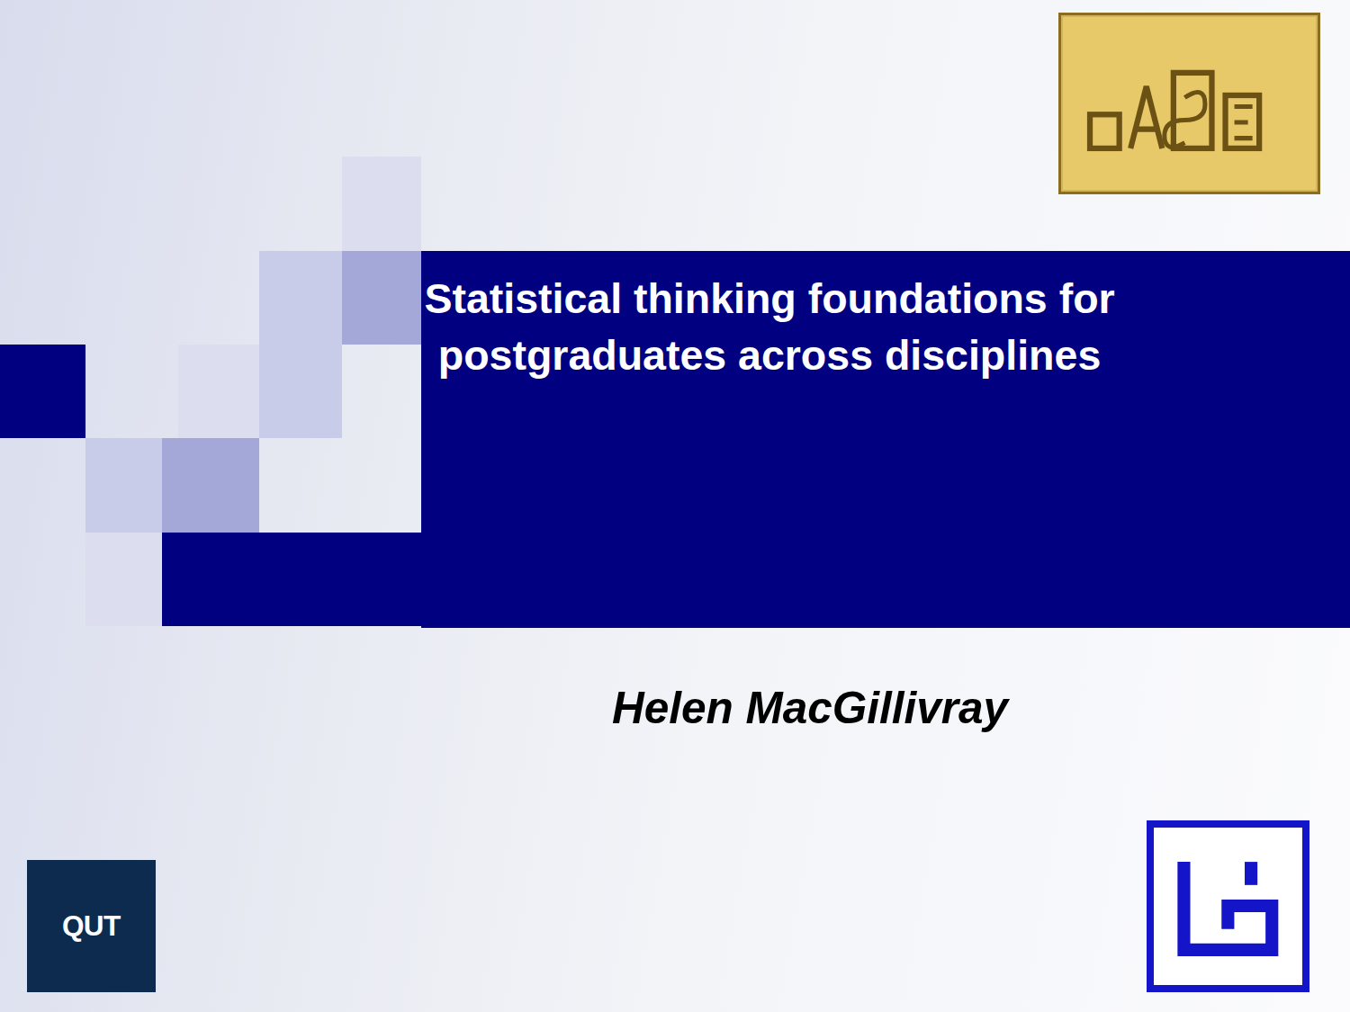Statistical thinking foundations for postgraduates across disciplines
Helen MacGillivray
QUT